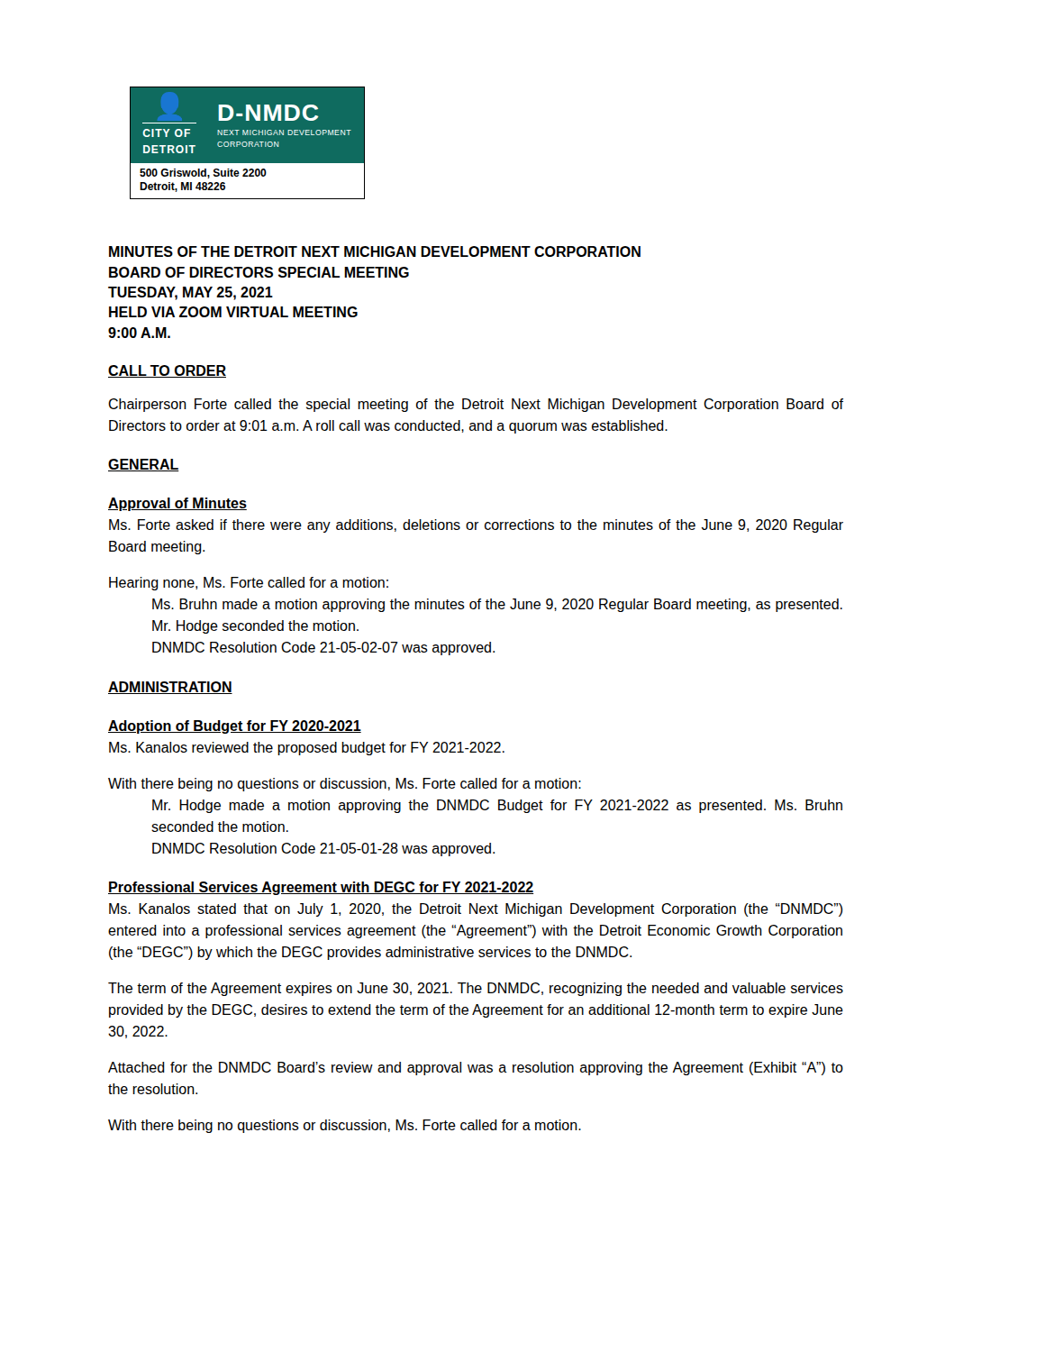👤
CITY OF
DETROIT
D-NMDC
NEXT MICHIGAN DEVELOPMENT
CORPORATION
500 Griswold, Suite 2200
Detroit, MI 48226
MINUTES OF THE DETROIT NEXT MICHIGAN DEVELOPMENT CORPORATION
BOARD OF DIRECTORS SPECIAL MEETING
TUESDAY, MAY 25, 2021
HELD VIA ZOOM VIRTUAL MEETING
9:00 A.M.
CALL TO ORDER
Chairperson Forte called the special meeting of the Detroit Next Michigan Development Corporation Board of Directors to order at 9:01 a.m. A roll call was conducted, and a quorum was established.
GENERAL
Approval of Minutes
Ms. Forte asked if there were any additions, deletions or corrections to the minutes of the June 9, 2020 Regular Board meeting.
Hearing none, Ms. Forte called for a motion:
Ms. Bruhn made a motion approving the minutes of the June 9, 2020 Regular Board meeting, as presented. Mr. Hodge seconded the motion.
DNMDC Resolution Code 21-05-02-07 was approved.
ADMINISTRATION
Adoption of Budget for FY 2020-2021
Ms. Kanalos reviewed the proposed budget for FY 2021-2022.
With there being no questions or discussion, Ms. Forte called for a motion:
Mr. Hodge made a motion approving the DNMDC Budget for FY 2021-2022 as presented. Ms. Bruhn seconded the motion.
DNMDC Resolution Code 21-05-01-28 was approved.
Professional Services Agreement with DEGC for FY 2021-2022
Ms. Kanalos stated that on July 1, 2020, the Detroit Next Michigan Development Corporation (the “DNMDC”) entered into a professional services agreement (the “Agreement”) with the Detroit Economic Growth Corporation (the “DEGC”) by which the DEGC provides administrative services to the DNMDC.
The term of the Agreement expires on June 30, 2021. The DNMDC, recognizing the needed and valuable services provided by the DEGC, desires to extend the term of the Agreement for an additional 12-month term to expire June 30, 2022.
Attached for the DNMDC Board’s review and approval was a resolution approving the Agreement (Exhibit “A”) to the resolution.
With there being no questions or discussion, Ms. Forte called for a motion.